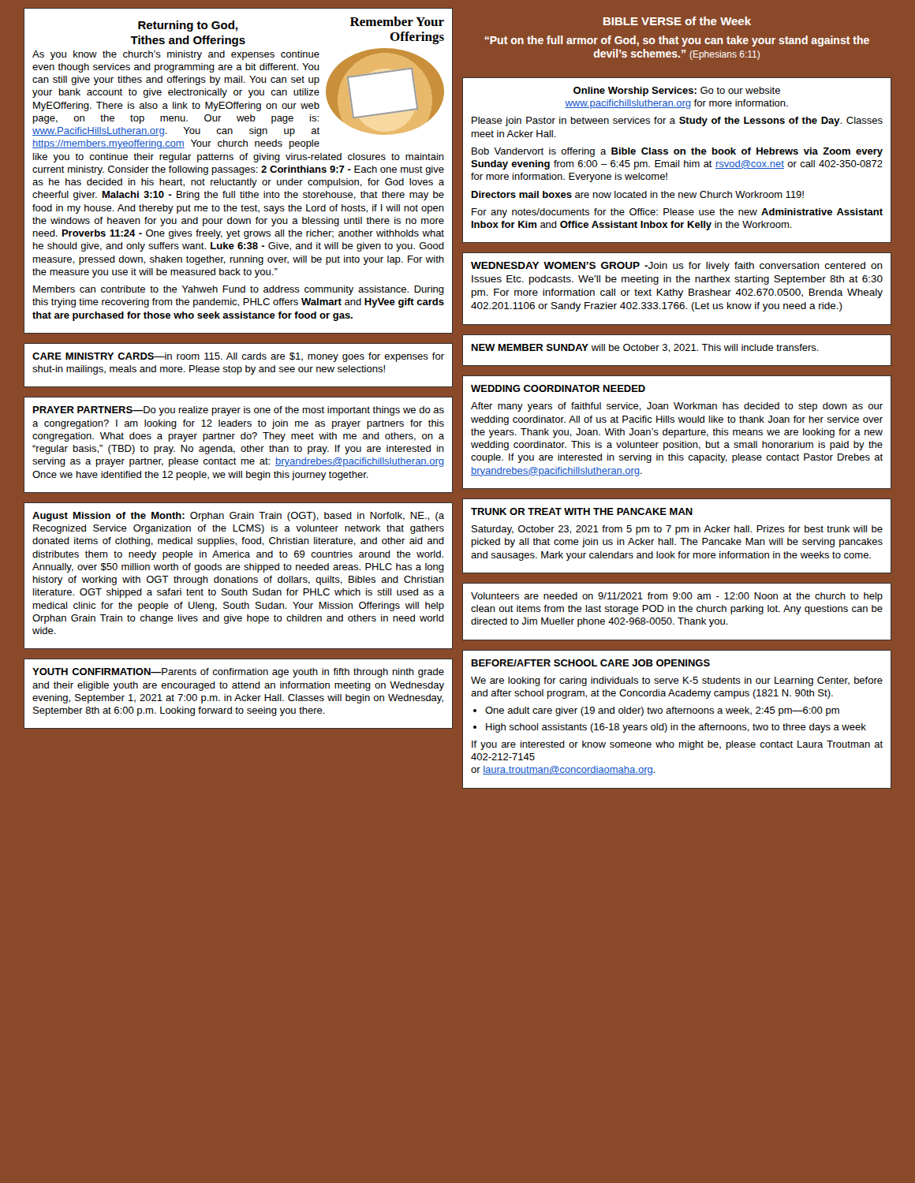Returning to God,
Tithes and Offerings
Remember Your
Offerings
As you know the church’s ministry and expenses continue even though services and programming are a bit different. You can still give your tithes and offerings by mail. You can set up your bank account to give electronically or you can utilize MyEOffering. There is also a link to MyEOffering on our web page, on the top menu. Our web page is: www.PacificHillsLutheran.org. You can sign up at https://members.myeoffering.com Your church needs people like you to continue their regular patterns of giving virus-related closures to maintain current ministry. Consider the following passages: 2 Corinthians 9:7 - Each one must give as he has decided in his heart, not reluctantly or under compulsion, for God loves a cheerful giver. Malachi 3:10 - Bring the full tithe into the storehouse, that there may be food in my house. And thereby put me to the test, says the Lord of hosts, if I will not open the windows of heaven for you and pour down for you a blessing until there is no more need. Proverbs 11:24 - One gives freely, yet grows all the richer; another withholds what he should give, and only suffers want. Luke 6:38 - Give, and it will be given to you. Good measure, pressed down, shaken together, running over, will be put into your lap. For with the measure you use it will be measured back to you.”
Members can contribute to the Yahweh Fund to address community assistance. During this trying time recovering from the pandemic, PHLC offers Walmart and HyVee gift cards that are purchased for those who seek assistance for food or gas.
CARE MINISTRY CARDS—in room 115. All cards are $1, money goes for expenses for shut-in mailings, meals and more. Please stop by and see our new selections!
PRAYER PARTNERS—Do you realize prayer is one of the most important things we do as a congregation? I am looking for 12 leaders to join me as prayer partners for this congregation. What does a prayer partner do? They meet with me and others, on a “regular basis,” (TBD) to pray. No agenda, other than to pray. If you are interested in serving as a prayer partner, please contact me at: bryandrebes@pacifichillslutheran.org Once we have identified the 12 people, we will begin this journey together.
August Mission of the Month: Orphan Grain Train (OGT), based in Norfolk, NE., (a Recognized Service Organization of the LCMS) is a volunteer network that gathers donated items of clothing, medical supplies, food, Christian literature, and other aid and distributes them to needy people in America and to 69 countries around the world. Annually, over $50 million worth of goods are shipped to needed areas. PHLC has a long history of working with OGT through donations of dollars, quilts, Bibles and Christian literature. OGT shipped a safari tent to South Sudan for PHLC which is still used as a medical clinic for the people of Uleng, South Sudan. Your Mission Offerings will help Orphan Grain Train to change lives and give hope to children and others in need world wide.
YOUTH CONFIRMATION—Parents of confirmation age youth in fifth through ninth grade and their eligible youth are encouraged to attend an information meeting on Wednesday evening, September 1, 2021 at 7:00 p.m. in Acker Hall. Classes will begin on Wednesday, September 8th at 6:00 p.m. Looking forward to seeing you there.
BIBLE VERSE of the Week
“Put on the full armor of God, so that you can take your stand against the devil’s schemes.” (Ephesians 6:11)
Online Worship Services: Go to our website
www.pacifichillslutheran.org for more information.
Please join Pastor in between services for a Study of the Lessons of the Day. Classes meet in Acker Hall.
Bob Vandervort is offering a Bible Class on the book of Hebrews via Zoom every Sunday evening from 6:00 – 6:45 pm. Email him at rsvod@cox.net or call 402-350-0872 for more information. Everyone is welcome!
Directors mail boxes are now located in the new Church Workroom 119!
For any notes/documents for the Office: Please use the new Administrative Assistant Inbox for Kim and Office Assistant Inbox for Kelly in the Workroom.
WEDNESDAY WOMEN’S GROUP -Join us for lively faith conversation centered on Issues Etc. podcasts. We'll be meeting in the narthex starting September 8th at 6:30 pm. For more information call or text Kathy Brashear 402.670.0500, Brenda Whealy 402.201.1106 or Sandy Frazier 402.333.1766. (Let us know if you need a ride.)
NEW MEMBER SUNDAY will be October 3, 2021. This will include transfers.
WEDDING COORDINATOR NEEDED
After many years of faithful service, Joan Workman has decided to step down as our wedding coordinator. All of us at Pacific Hills would like to thank Joan for her service over the years. Thank you, Joan. With Joan’s departure, this means we are looking for a new wedding coordinator. This is a volunteer position, but a small honorarium is paid by the couple. If you are interested in serving in this capacity, please contact Pastor Drebes at bryandrebes@pacifichillslutheran.org.
TRUNK OR TREAT WITH THE PANCAKE MAN
Saturday, October 23, 2021 from 5 pm to 7 pm in Acker hall. Prizes for best trunk will be picked by all that come join us in Acker hall. The Pancake Man will be serving pancakes and sausages. Mark your calendars and look for more information in the weeks to come.
Volunteers are needed on 9/11/2021 from 9:00 am - 12:00 Noon at the church to help clean out items from the last storage POD in the church parking lot. Any questions can be directed to Jim Mueller phone 402-968-0050. Thank you.
BEFORE/AFTER SCHOOL CARE JOB OPENINGS
We are looking for caring individuals to serve K-5 students in our Learning Center, before and after school program, at the Concordia Academy campus (1821 N. 90th St).
One adult care giver (19 and older) two afternoons a week, 2:45 pm—6:00 pm
High school assistants (16-18 years old) in the afternoons, two to three days a week
If you are interested or know someone who might be, please contact Laura Troutman at 402-212-7145
or laura.troutman@concordiaomaha.org.